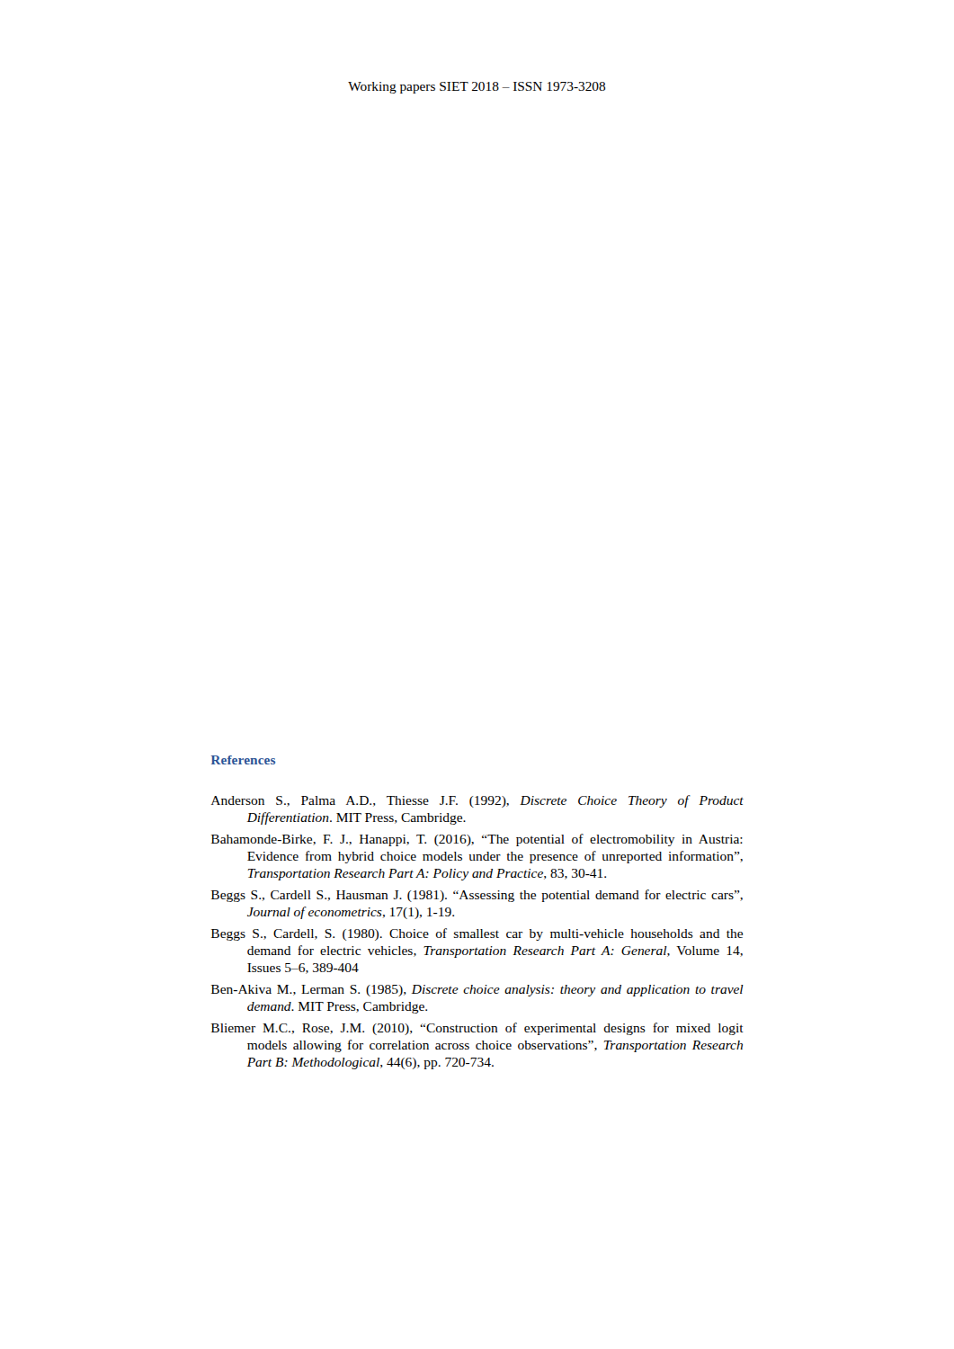Working papers SIET 2018 – ISSN 1973-3208
References
Anderson S., Palma A.D., Thiesse J.F. (1992), Discrete Choice Theory of Product Differentiation. MIT Press, Cambridge.
Bahamonde-Birke, F. J., Hanappi, T. (2016), “The potential of electromobility in Austria: Evidence from hybrid choice models under the presence of unreported information”, Transportation Research Part A: Policy and Practice, 83, 30-41.
Beggs S., Cardell S., Hausman J. (1981). “Assessing the potential demand for electric cars”, Journal of econometrics, 17(1), 1-19.
Beggs S., Cardell, S. (1980). Choice of smallest car by multi-vehicle households and the demand for electric vehicles, Transportation Research Part A: General, Volume 14, Issues 5–6, 389-404
Ben-Akiva M., Lerman S. (1985), Discrete choice analysis: theory and application to travel demand. MIT Press, Cambridge.
Bliemer M.C., Rose, J.M. (2010), “Construction of experimental designs for mixed logit models allowing for correlation across choice observations”, Transportation Research Part B: Methodological, 44(6), pp. 720-734.